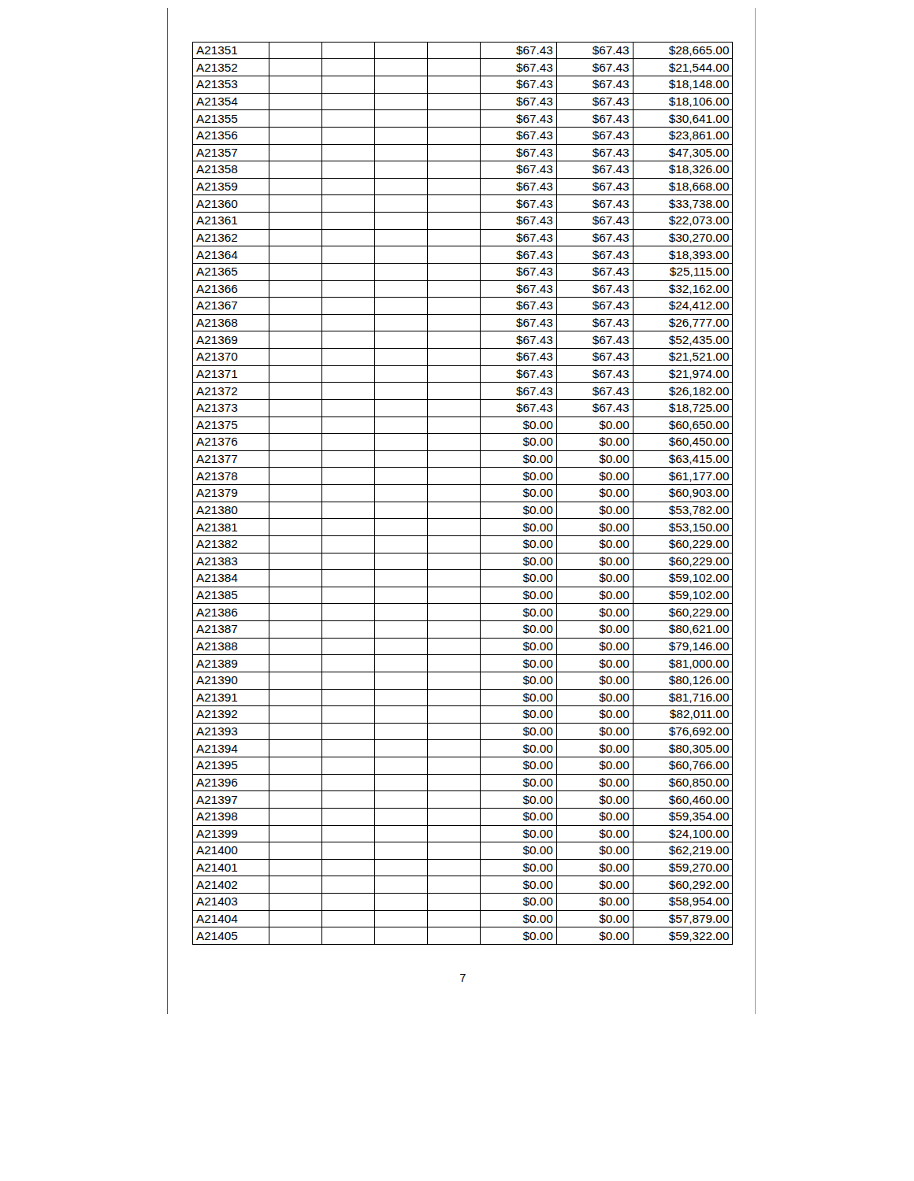| A21351 | | | | | $67.43 | $67.43 | $28,665.00 |
| A21352 | | | | | $67.43 | $67.43 | $21,544.00 |
| A21353 | | | | | $67.43 | $67.43 | $18,148.00 |
| A21354 | | | | | $67.43 | $67.43 | $18,106.00 |
| A21355 | | | | | $67.43 | $67.43 | $30,641.00 |
| A21356 | | | | | $67.43 | $67.43 | $23,861.00 |
| A21357 | | | | | $67.43 | $67.43 | $47,305.00 |
| A21358 | | | | | $67.43 | $67.43 | $18,326.00 |
| A21359 | | | | | $67.43 | $67.43 | $18,668.00 |
| A21360 | | | | | $67.43 | $67.43 | $33,738.00 |
| A21361 | | | | | $67.43 | $67.43 | $22,073.00 |
| A21362 | | | | | $67.43 | $67.43 | $30,270.00 |
| A21364 | | | | | $67.43 | $67.43 | $18,393.00 |
| A21365 | | | | | $67.43 | $67.43 | $25,115.00 |
| A21366 | | | | | $67.43 | $67.43 | $32,162.00 |
| A21367 | | | | | $67.43 | $67.43 | $24,412.00 |
| A21368 | | | | | $67.43 | $67.43 | $26,777.00 |
| A21369 | | | | | $67.43 | $67.43 | $52,435.00 |
| A21370 | | | | | $67.43 | $67.43 | $21,521.00 |
| A21371 | | | | | $67.43 | $67.43 | $21,974.00 |
| A21372 | | | | | $67.43 | $67.43 | $26,182.00 |
| A21373 | | | | | $67.43 | $67.43 | $18,725.00 |
| A21375 | | | | | $0.00 | $0.00 | $60,650.00 |
| A21376 | | | | | $0.00 | $0.00 | $60,450.00 |
| A21377 | | | | | $0.00 | $0.00 | $63,415.00 |
| A21378 | | | | | $0.00 | $0.00 | $61,177.00 |
| A21379 | | | | | $0.00 | $0.00 | $60,903.00 |
| A21380 | | | | | $0.00 | $0.00 | $53,782.00 |
| A21381 | | | | | $0.00 | $0.00 | $53,150.00 |
| A21382 | | | | | $0.00 | $0.00 | $60,229.00 |
| A21383 | | | | | $0.00 | $0.00 | $60,229.00 |
| A21384 | | | | | $0.00 | $0.00 | $59,102.00 |
| A21385 | | | | | $0.00 | $0.00 | $59,102.00 |
| A21386 | | | | | $0.00 | $0.00 | $60,229.00 |
| A21387 | | | | | $0.00 | $0.00 | $80,621.00 |
| A21388 | | | | | $0.00 | $0.00 | $79,146.00 |
| A21389 | | | | | $0.00 | $0.00 | $81,000.00 |
| A21390 | | | | | $0.00 | $0.00 | $80,126.00 |
| A21391 | | | | | $0.00 | $0.00 | $81,716.00 |
| A21392 | | | | | $0.00 | $0.00 | $82,011.00 |
| A21393 | | | | | $0.00 | $0.00 | $76,692.00 |
| A21394 | | | | | $0.00 | $0.00 | $80,305.00 |
| A21395 | | | | | $0.00 | $0.00 | $60,766.00 |
| A21396 | | | | | $0.00 | $0.00 | $60,850.00 |
| A21397 | | | | | $0.00 | $0.00 | $60,460.00 |
| A21398 | | | | | $0.00 | $0.00 | $59,354.00 |
| A21399 | | | | | $0.00 | $0.00 | $24,100.00 |
| A21400 | | | | | $0.00 | $0.00 | $62,219.00 |
| A21401 | | | | | $0.00 | $0.00 | $59,270.00 |
| A21402 | | | | | $0.00 | $0.00 | $60,292.00 |
| A21403 | | | | | $0.00 | $0.00 | $58,954.00 |
| A21404 | | | | | $0.00 | $0.00 | $57,879.00 |
| A21405 | | | | | $0.00 | $0.00 | $59,322.00 |
7